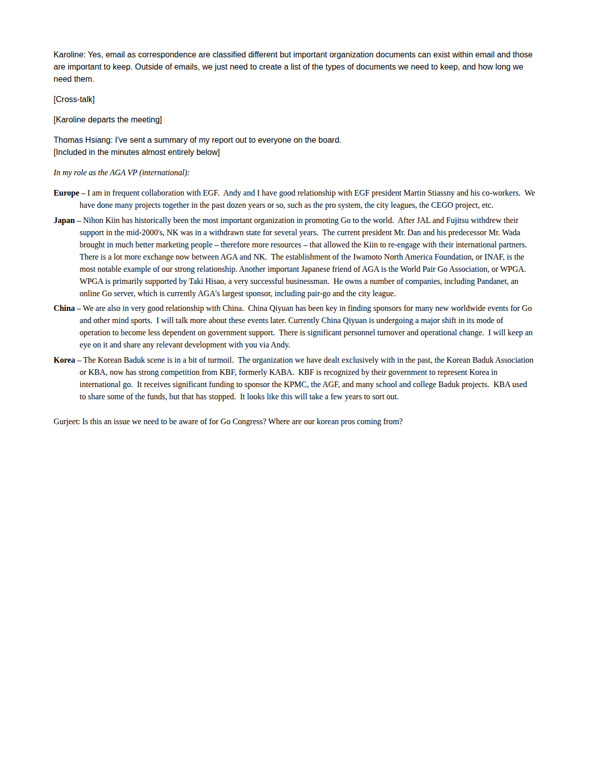Karoline: Yes, email as correspondence are classified different but important organization documents can exist within email and those are important to keep. Outside of emails, we just need to create a list of the types of documents we need to keep, and how long we need them.
[Cross-talk]
[Karoline departs the meeting]
Thomas Hsiang: I've sent a summary of my report out to everyone on the board.
[Included in the minutes almost entirely below]
In my role as the AGA VP (international):
Europe – I am in frequent collaboration with EGF. Andy and I have good relationship with EGF president Martin Stiassny and his co-workers. We have done many projects together in the past dozen years or so, such as the pro system, the city leagues, the CEGO project, etc.
Japan – Nihon Kiin has historically been the most important organization in promoting Go to the world. After JAL and Fujitsu withdrew their support in the mid-2000's, NK was in a withdrawn state for several years. The current president Mr. Dan and his predecessor Mr. Wada brought in much better marketing people – therefore more resources – that allowed the Kiin to re-engage with their international partners. There is a lot more exchange now between AGA and NK. The establishment of the Iwamoto North America Foundation, or INAF, is the most notable example of our strong relationship. Another important Japanese friend of AGA is the World Pair Go Association, or WPGA. WPGA is primarily supported by Taki Hisao, a very successful businessman. He owns a number of companies, including Pandanet, an online Go server, which is currently AGA's largest sponsor, including pair-go and the city league.
China – We are also in very good relationship with China. China Qiyuan has been key in finding sponsors for many new worldwide events for Go and other mind sports. I will talk more about these events later. Currently China Qiyuan is undergoing a major shift in its mode of operation to become less dependent on government support. There is significant personnel turnover and operational change. I will keep an eye on it and share any relevant development with you via Andy.
Korea – The Korean Baduk scene is in a bit of turmoil. The organization we have dealt exclusively with in the past, the Korean Baduk Association or KBA, now has strong competition from KBF, formerly KABA. KBF is recognized by their government to represent Korea in international go. It receives significant funding to sponsor the KPMC, the AGF, and many school and college Baduk projects. KBA used to share some of the funds, but that has stopped. It looks like this will take a few years to sort out.
Gurjeet: Is this an issue we need to be aware of for Go Congress? Where are our korean pros coming from?